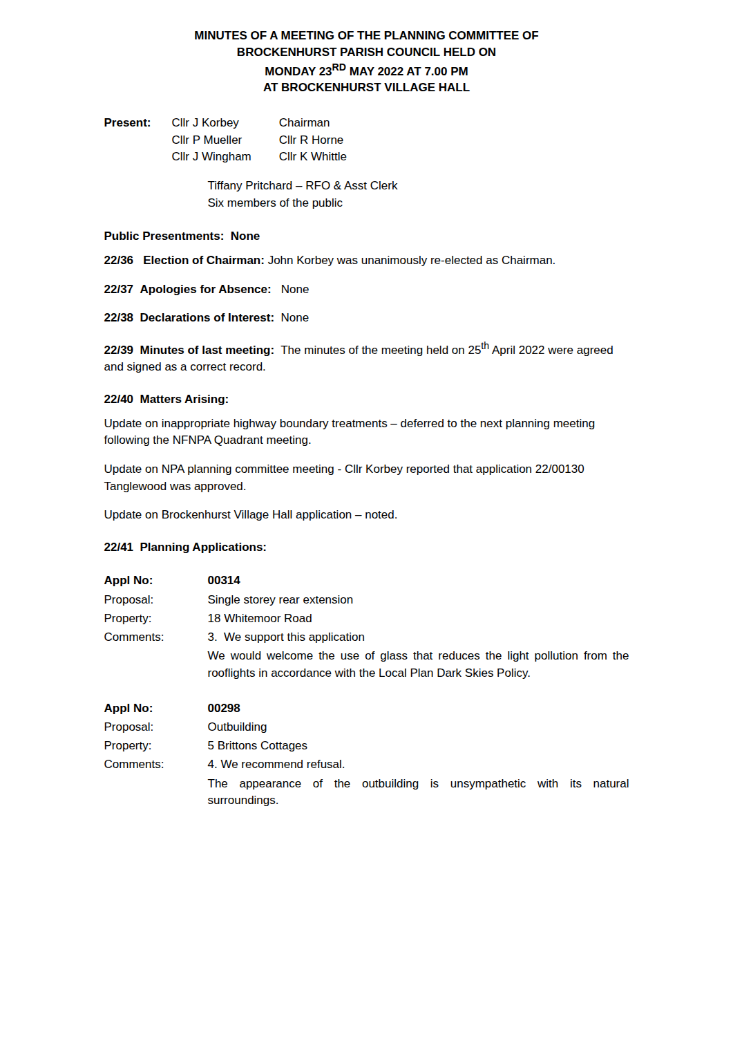Minutes of a Meeting of the Planning Committee of
Brockenhurst Parish Council Held on
Monday 23rd May 2022 at 7.00 pm
at Brockenhurst Village Hall
| Present: | Cllr J Korbey | Chairman |
| | Cllr P Mueller | Cllr R Horne |
| | Cllr J Wingham | Cllr K Whittle |
Tiffany Pritchard – RFO & Asst Clerk
Six members of the public
Public Presentments: None
22/36 Election of Chairman: John Korbey was unanimously re-elected as Chairman.
22/37 Apologies for Absence: None
22/38 Declarations of Interest: None
22/39 Minutes of last meeting: The minutes of the meeting held on 25th April 2022 were agreed and signed as a correct record.
22/40 Matters Arising:
Update on inappropriate highway boundary treatments – deferred to the next planning meeting following the NFNPA Quadrant meeting.
Update on NPA planning committee meeting - Cllr Korbey reported that application 22/00130 Tanglewood was approved.
Update on Brockenhurst Village Hall application – noted.
22/41 Planning Applications:
| Appl No: | 00314 |
| Proposal: | Single storey rear extension |
| Property: | 18 Whitemoor Road |
| Comments: | 3. We support this application |
| | We would welcome the use of glass that reduces the light pollution from the rooflights in accordance with the Local Plan Dark Skies Policy. |
| Appl No: | 00298 |
| Proposal: | Outbuilding |
| Property: | 5 Brittons Cottages |
| Comments: | 4. We recommend refusal. |
| | The appearance of the outbuilding is unsympathetic with its natural surroundings. |